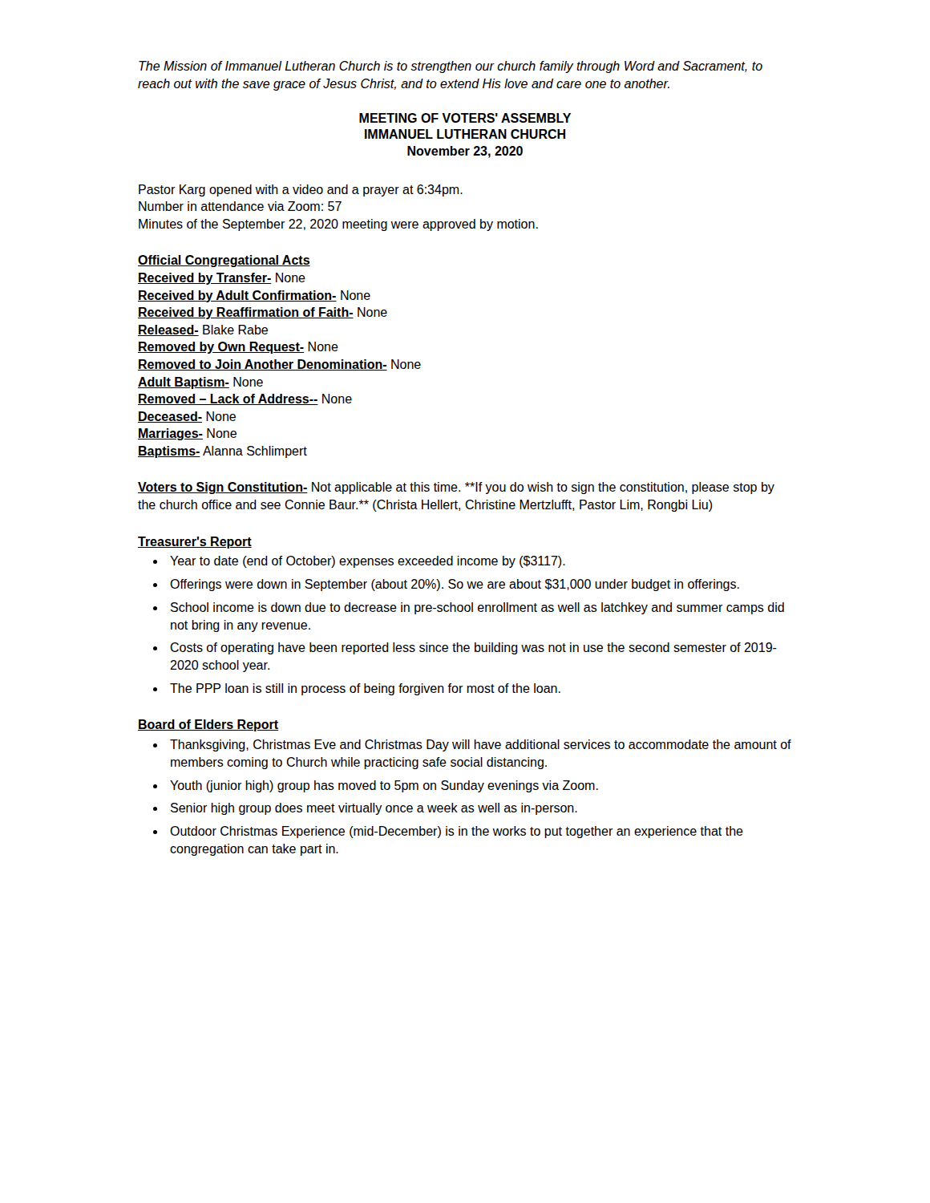The Mission of Immanuel Lutheran Church is to strengthen our church family through Word and Sacrament, to reach out with the save grace of Jesus Christ, and to extend His love and care one to another.
MEETING OF VOTERS' ASSEMBLY
IMMANUEL LUTHERAN CHURCH
November 23, 2020
Pastor Karg opened with a video and a prayer at 6:34pm.
Number in attendance via Zoom: 57
Minutes of the September 22, 2020 meeting were approved by motion.
Official Congregational Acts
Received by Transfer- None
Received by Adult Confirmation- None
Received by Reaffirmation of Faith- None
Released- Blake Rabe
Removed by Own Request- None
Removed to Join Another Denomination- None
Adult Baptism- None
Removed – Lack of Address-- None
Deceased- None
Marriages- None
Baptisms- Alanna Schlimpert
Voters to Sign Constitution- Not applicable at this time. **If you do wish to sign the constitution, please stop by the church office and see Connie Baur.** (Christa Hellert, Christine Mertzlufft, Pastor Lim, Rongbi Liu)
Treasurer's Report
Year to date (end of October) expenses exceeded income by ($3117).
Offerings were down in September (about 20%). So we are about $31,000 under budget in offerings.
School income is down due to decrease in pre-school enrollment as well as latchkey and summer camps did not bring in any revenue.
Costs of operating have been reported less since the building was not in use the second semester of 2019-2020 school year.
The PPP loan is still in process of being forgiven for most of the loan.
Board of Elders Report
Thanksgiving, Christmas Eve and Christmas Day will have additional services to accommodate the amount of members coming to Church while practicing safe social distancing.
Youth (junior high) group has moved to 5pm on Sunday evenings via Zoom.
Senior high group does meet virtually once a week as well as in-person.
Outdoor Christmas Experience (mid-December) is in the works to put together an experience that the congregation can take part in.